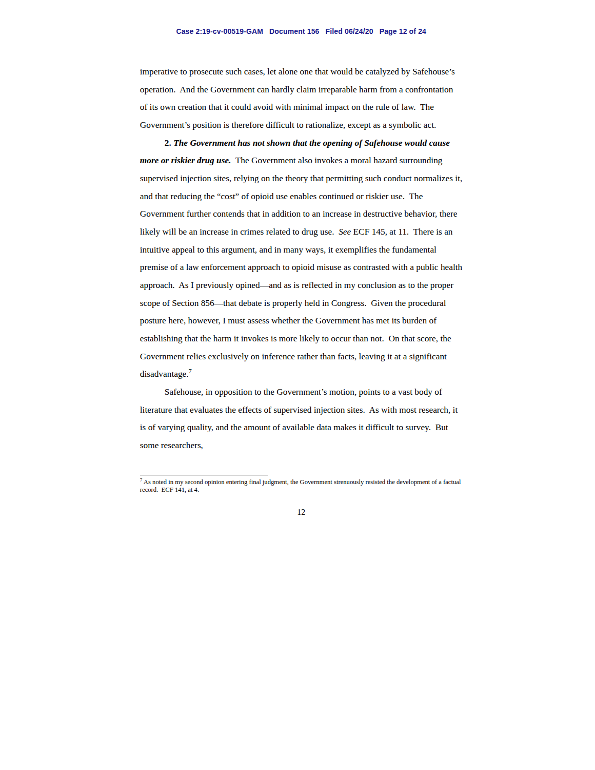Case 2:19-cv-00519-GAM Document 156 Filed 06/24/20 Page 12 of 24
imperative to prosecute such cases, let alone one that would be catalyzed by Safehouse’s operation. And the Government can hardly claim irreparable harm from a confrontation of its own creation that it could avoid with minimal impact on the rule of law. The Government’s position is therefore difficult to rationalize, except as a symbolic act.
2. The Government has not shown that the opening of Safehouse would cause more or riskier drug use. The Government also invokes a moral hazard surrounding supervised injection sites, relying on the theory that permitting such conduct normalizes it, and that reducing the “cost” of opioid use enables continued or riskier use. The Government further contends that in addition to an increase in destructive behavior, there likely will be an increase in crimes related to drug use. See ECF 145, at 11. There is an intuitive appeal to this argument, and in many ways, it exemplifies the fundamental premise of a law enforcement approach to opioid misuse as contrasted with a public health approach. As I previously opined—and as is reflected in my conclusion as to the proper scope of Section 856—that debate is properly held in Congress. Given the procedural posture here, however, I must assess whether the Government has met its burden of establishing that the harm it invokes is more likely to occur than not. On that score, the Government relies exclusively on inference rather than facts, leaving it at a significant disadvantage.7
Safehouse, in opposition to the Government’s motion, points to a vast body of literature that evaluates the effects of supervised injection sites. As with most research, it is of varying quality, and the amount of available data makes it difficult to survey. But some researchers,
7 As noted in my second opinion entering final judgment, the Government strenuously resisted the development of a factual record. ECF 141, at 4.
12